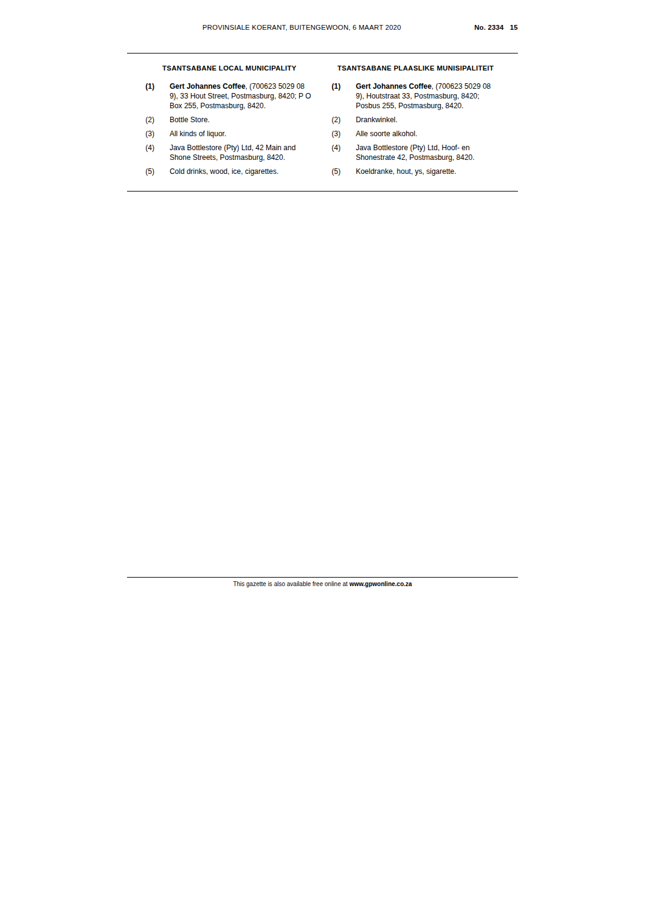No. 2334 15 PROVINSIALE KOERANT, BUITENGEWOON, 6 MAART 2020
TSANTSABANE LOCAL MUNICIPALITY
(1) Gert Johannes Coffee, (700623 5029 08 9), 33 Hout Street, Postmasburg, 8420; P O Box 255, Postmasburg, 8420.
(2) Bottle Store.
(3) All kinds of liquor.
(4) Java Bottlestore (Pty) Ltd, 42 Main and Shone Streets, Postmasburg, 8420.
(5) Cold drinks, wood, ice, cigarettes.
TSANTSABANE PLAASLIKE MUNISIPALITEIT
(1) Gert Johannes Coffee, (700623 5029 08 9), Houtstraat 33, Postmasburg, 8420; Posbus 255, Postmasburg, 8420.
(2) Drankwinkel.
(3) Alle soorte alkohol.
(4) Java Bottlestore (Pty) Ltd, Hoof- en Shonestrate 42, Postmasburg, 8420.
(5) Koeldranke, hout, ys, sigarette.
This gazette is also available free online at www.gpwonline.co.za